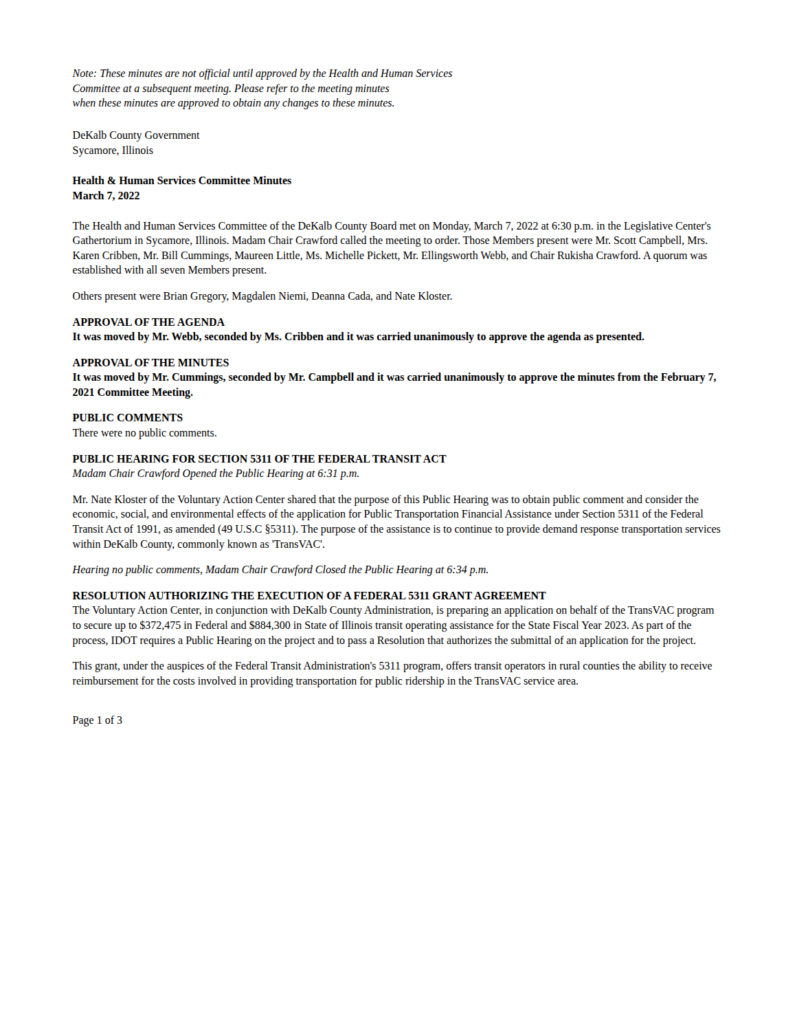Note: These minutes are not official until approved by the Health and Human Services
Committee at a subsequent meeting. Please refer to the meeting minutes
when these minutes are approved to obtain any changes to these minutes.
DeKalb County Government
Sycamore, Illinois
Health & Human Services Committee Minutes
March 7, 2022
The Health and Human Services Committee of the DeKalb County Board met on Monday, March 7, 2022 at 6:30 p.m. in the Legislative Center's Gathertorium in Sycamore, Illinois. Madam Chair Crawford called the meeting to order. Those Members present were Mr. Scott Campbell, Mrs. Karen Cribben, Mr. Bill Cummings, Maureen Little, Ms. Michelle Pickett, Mr. Ellingsworth Webb, and Chair Rukisha Crawford. A quorum was established with all seven Members present.
Others present were Brian Gregory, Magdalen Niemi, Deanna Cada, and Nate Kloster.
Approval of the Agenda
It was moved by Mr. Webb, seconded by Ms. Cribben and it was carried unanimously to approve the agenda as presented.
Approval of the Minutes
It was moved by Mr. Cummings, seconded by Mr. Campbell and it was carried unanimously to approve the minutes from the February 7, 2021 Committee Meeting.
Public Comments
There were no public comments.
Public Hearing for Section 5311 of the Federal Transit Act
Madam Chair Crawford Opened the Public Hearing at 6:31 p.m.
Mr. Nate Kloster of the Voluntary Action Center shared that the purpose of this Public Hearing was to obtain public comment and consider the economic, social, and environmental effects of the application for Public Transportation Financial Assistance under Section 5311 of the Federal Transit Act of 1991, as amended (49 U.S.C §5311). The purpose of the assistance is to continue to provide demand response transportation services within DeKalb County, commonly known as 'TransVAC'.
Hearing no public comments, Madam Chair Crawford Closed the Public Hearing at 6:34 p.m.
Resolution Authorizing the Execution of a Federal 5311 Grant Agreement
The Voluntary Action Center, in conjunction with DeKalb County Administration, is preparing an application on behalf of the TransVAC program to secure up to $372,475 in Federal and $884,300 in State of Illinois transit operating assistance for the State Fiscal Year 2023. As part of the process, IDOT requires a Public Hearing on the project and to pass a Resolution that authorizes the submittal of an application for the project.
This grant, under the auspices of the Federal Transit Administration's 5311 program, offers transit operators in rural counties the ability to receive reimbursement for the costs involved in providing transportation for public ridership in the TransVAC service area.
Page 1 of 3